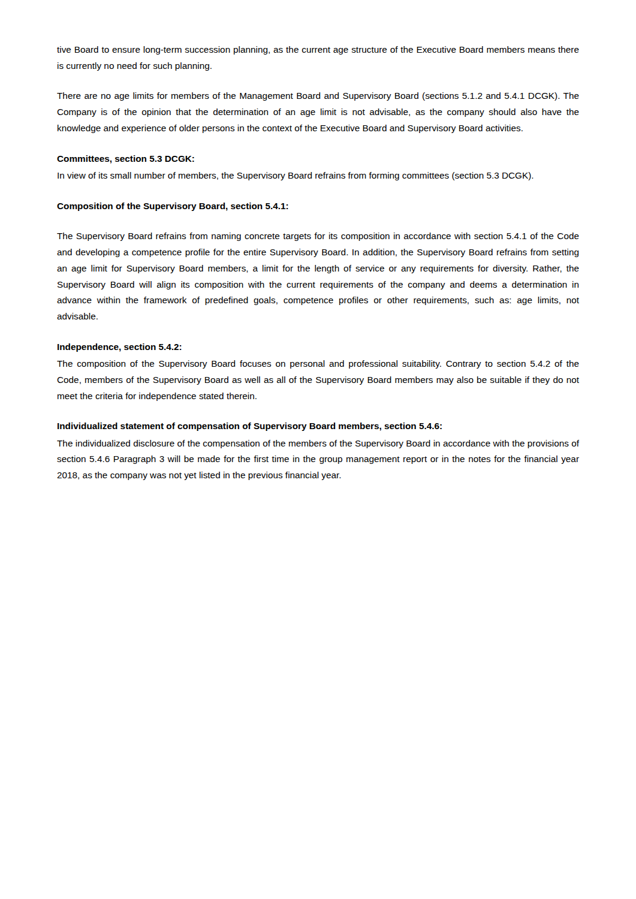tive Board to ensure long-term succession planning, as the current age structure of the Executive Board members means there is currently no need for such planning.
There are no age limits for members of the Management Board and Supervisory Board (sections 5.1.2 and 5.4.1 DCGK). The Company is of the opinion that the determination of an age limit is not advisable, as the company should also have the knowledge and experience of older persons in the context of the Executive Board and Supervisory Board activities.
Committees, section 5.3 DCGK:
In view of its small number of members, the Supervisory Board refrains from forming committees (section 5.3 DCGK).
Composition of the Supervisory Board, section 5.4.1:
The Supervisory Board refrains from naming concrete targets for its composition in accordance with section 5.4.1 of the Code and developing a competence profile for the entire Supervisory Board. In addition, the Supervisory Board refrains from setting an age limit for Supervisory Board members, a limit for the length of service or any requirements for diversity. Rather, the Supervisory Board will align its composition with the current requirements of the company and deems a determination in advance within the framework of predefined goals, competence profiles or other requirements, such as: age limits, not advisable.
Independence, section 5.4.2:
The composition of the Supervisory Board focuses on personal and professional suitability. Contrary to section 5.4.2 of the Code, members of the Supervisory Board as well as all of the Supervisory Board members may also be suitable if they do not meet the criteria for independence stated therein.
Individualized statement of compensation of Supervisory Board members, section 5.4.6:
The individualized disclosure of the compensation of the members of the Supervisory Board in accordance with the provisions of section 5.4.6 Paragraph 3 will be made for the first time in the group management report or in the notes for the financial year 2018, as the company was not yet listed in the previous financial year.